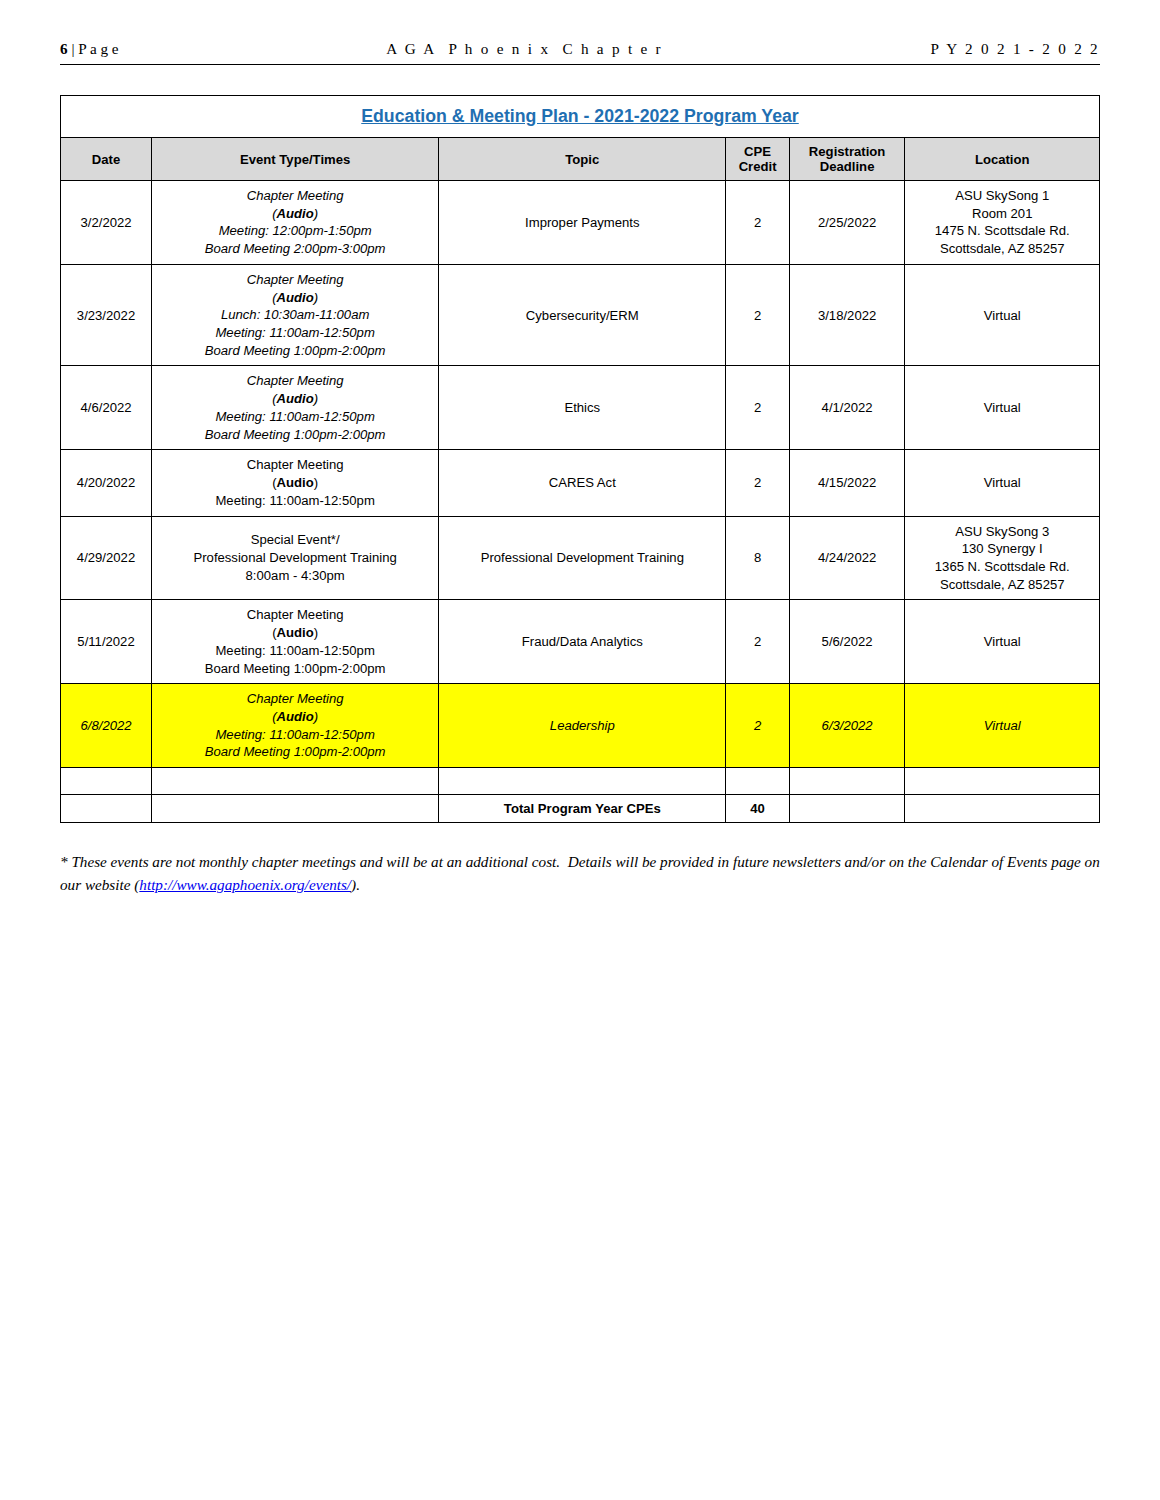6 | P a g e
A G A P h o e n i x C h a p t e r
P Y 2 0 2 1 - 2 0 2 2
Education & Meeting Plan - 2021-2022 Program Year
| Date | Event Type/Times | Topic | CPE Credit | Registration Deadline | Location |
| --- | --- | --- | --- | --- | --- |
| 3/2/2022 | Chapter Meeting ( Audio ) Meeting: 12:00pm-1:50pm Board Meeting 2:00pm-3:00pm | Improper Payments | 2 | 2/25/2022 | ASU SkySong 1 Room 201 1475 N. Scottsdale Rd. Scottsdale, AZ 85257 |
| 3/23/2022 | Chapter Meeting ( Audio ) Lunch: 10:30am-11:00am Meeting: 11:00am-12:50pm Board Meeting 1:00pm-2:00pm | Cybersecurity/ERM | 2 | 3/18/2022 | Virtual |
| 4/6/2022 | Chapter Meeting ( Audio ) Meeting: 11:00am-12:50pm Board Meeting 1:00pm-2:00pm | Ethics | 2 | 4/1/2022 | Virtual |
| 4/20/2022 | Chapter Meeting ( Audio ) Meeting: 11:00am-12:50pm | CARES Act | 2 | 4/15/2022 | Virtual |
| 4/29/2022 | Special Event*/ Professional Development Training 8:00am - 4:30pm | Professional Development Training | 8 | 4/24/2022 | ASU SkySong 3 130 Synergy I 1365 N. Scottsdale Rd. Scottsdale, AZ 85257 |
| 5/11/2022 | Chapter Meeting ( Audio ) Meeting: 11:00am-12:50pm Board Meeting 1:00pm-2:00pm | Fraud/Data Analytics | 2 | 5/6/2022 | Virtual |
| 6/8/2022 | Chapter Meeting ( Audio ) Meeting: 11:00am-12:50pm Board Meeting 1:00pm-2:00pm | Leadership | 2 | 6/3/2022 | Virtual |
| | | Total Program Year CPEs | 40 | | |
* These events are not monthly chapter meetings and will be at an additional cost. Details will be provided in future newsletters and/or on the Calendar of Events page on our website (http://www.agaphoenix.org/events/).